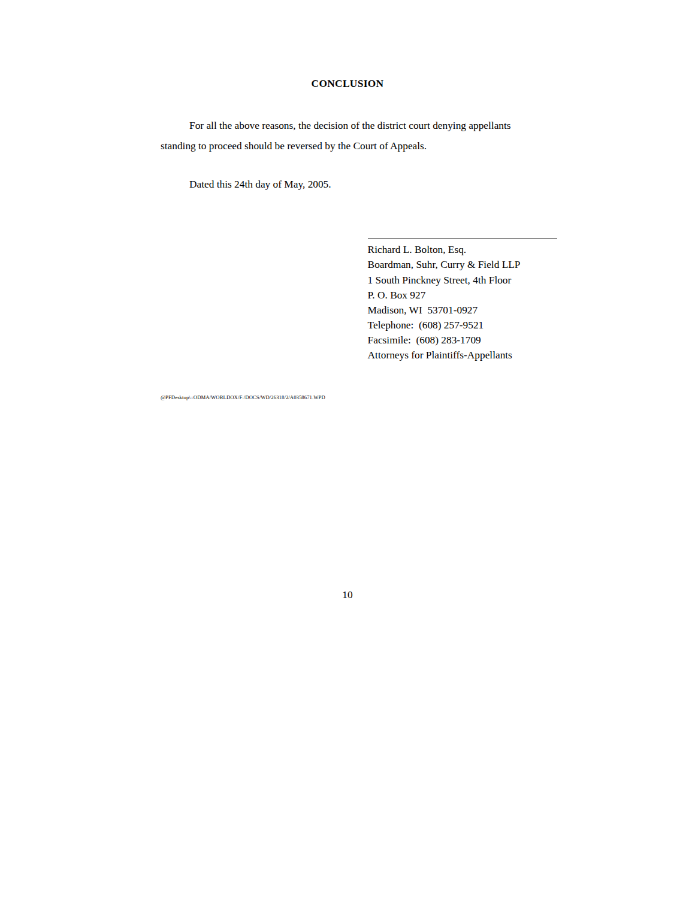CONCLUSION
For all the above reasons, the decision of the district court denying appellants standing to proceed should be reversed by the Court of Appeals.
Dated this 24th day of May, 2005.
Richard L. Bolton, Esq.
Boardman, Suhr, Curry & Field LLP
1 South Pinckney Street, 4th Floor
P. O. Box 927
Madison, WI 53701-0927
Telephone: (608) 257-9521
Facsimile: (608) 283-1709
Attorneys for Plaintiffs-Appellants
@PFDesktop\::ODMA/WORLDOX/F:/DOCS/WD/26318/2/A0358671.WPD
10